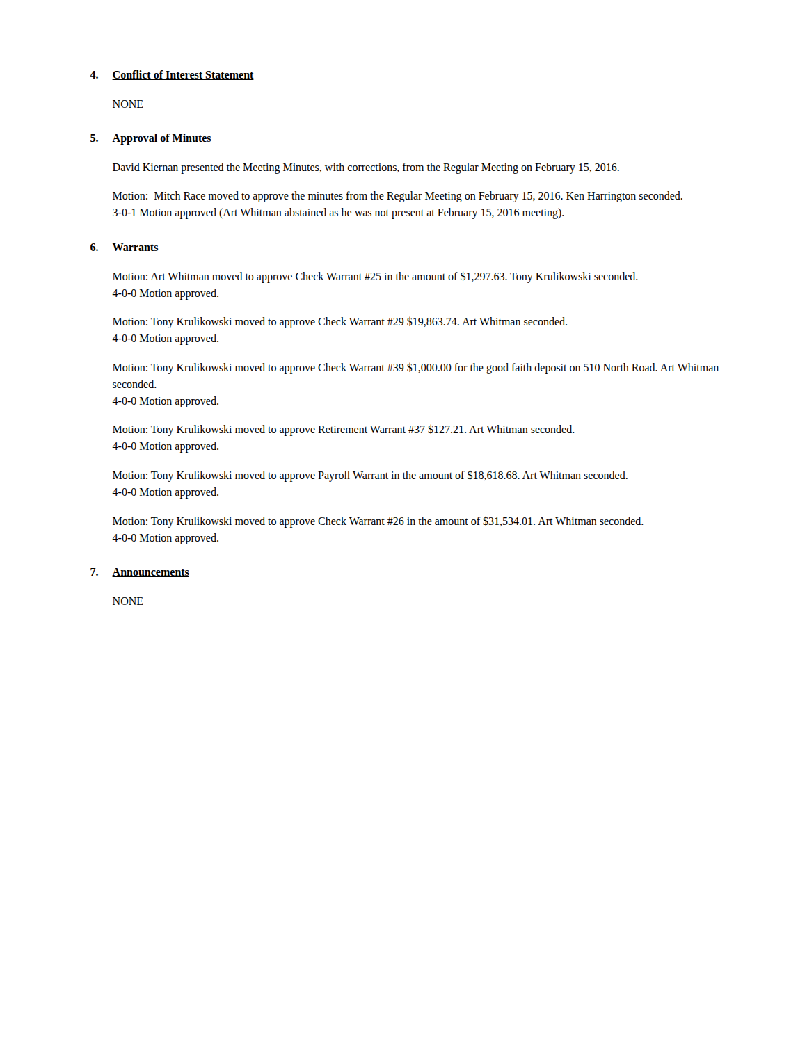Conflict of Interest Statement
NONE
Approval of Minutes
David Kiernan presented the Meeting Minutes, with corrections, from the Regular Meeting on February 15, 2016.
Motion: Mitch Race moved to approve the minutes from the Regular Meeting on February 15, 2016. Ken Harrington seconded.
3-0-1 Motion approved (Art Whitman abstained as he was not present at February 15, 2016 meeting).
Warrants
Motion: Art Whitman moved to approve Check Warrant #25 in the amount of $1,297.63. Tony Krulikowski seconded.
4-0-0 Motion approved.
Motion: Tony Krulikowski moved to approve Check Warrant #29 $19,863.74. Art Whitman seconded.
4-0-0 Motion approved.
Motion: Tony Krulikowski moved to approve Check Warrant #39 $1,000.00 for the good faith deposit on 510 North Road. Art Whitman seconded.
4-0-0 Motion approved.
Motion: Tony Krulikowski moved to approve Retirement Warrant #37 $127.21. Art Whitman seconded.
4-0-0 Motion approved.
Motion: Tony Krulikowski moved to approve Payroll Warrant in the amount of $18,618.68. Art Whitman seconded.
4-0-0 Motion approved.
Motion: Tony Krulikowski moved to approve Check Warrant #26 in the amount of $31,534.01. Art Whitman seconded.
4-0-0 Motion approved.
Announcements
NONE